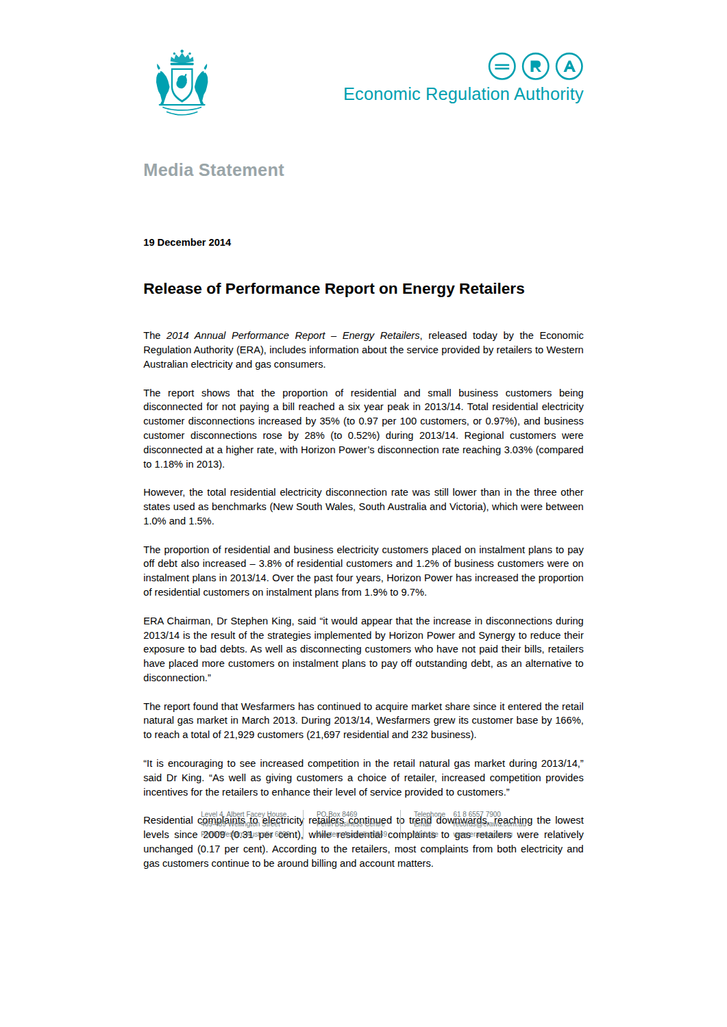Economic Regulation Authority
Media Statement
19 December 2014
Release of Performance Report on Energy Retailers
The 2014 Annual Performance Report – Energy Retailers, released today by the Economic Regulation Authority (ERA), includes information about the service provided by retailers to Western Australian electricity and gas consumers.
The report shows that the proportion of residential and small business customers being disconnected for not paying a bill reached a six year peak in 2013/14. Total residential electricity customer disconnections increased by 35% (to 0.97 per 100 customers, or 0.97%), and business customer disconnections rose by 28% (to 0.52%) during 2013/14. Regional customers were disconnected at a higher rate, with Horizon Power’s disconnection rate reaching 3.03% (compared to 1.18% in 2013).
However, the total residential electricity disconnection rate was still lower than in the three other states used as benchmarks (New South Wales, South Australia and Victoria), which were between 1.0% and 1.5%.
The proportion of residential and business electricity customers placed on instalment plans to pay off debt also increased – 3.8% of residential customers and 1.2% of business customers were on instalment plans in 2013/14. Over the past four years, Horizon Power has increased the proportion of residential customers on instalment plans from 1.9% to 9.7%.
ERA Chairman, Dr Stephen King, said “it would appear that the increase in disconnections during 2013/14 is the result of the strategies implemented by Horizon Power and Synergy to reduce their exposure to bad debts. As well as disconnecting customers who have not paid their bills, retailers have placed more customers on instalment plans to pay off outstanding debt, as an alternative to disconnection.”
The report found that Wesfarmers has continued to acquire market share since it entered the retail natural gas market in March 2013. During 2013/14, Wesfarmers grew its customer base by 166%, to reach a total of 21,929 customers (21,697 residential and 232 business).
“It is encouraging to see increased competition in the retail natural gas market during 2013/14,” said Dr King. “As well as giving customers a choice of retailer, increased competition provides incentives for the retailers to enhance their level of service provided to customers.”
Residential complaints to electricity retailers continued to trend downwards, reaching the lowest levels since 2009 (0.31 per cent), while residential complaints to gas retailers were relatively unchanged (0.17 per cent). According to the retailers, most complaints from both electricity and gas customers continue to be around billing and account matters.
Level 4, Albert Facey House
469-489 Wellington Street
Perth Western Australia 6000
PO Box 8469
Perth Business Centre
Western Australia 6849
Telephone
Email
Website
61 8 6557 7900
records@erawa.com.au
www.erawa.com.au